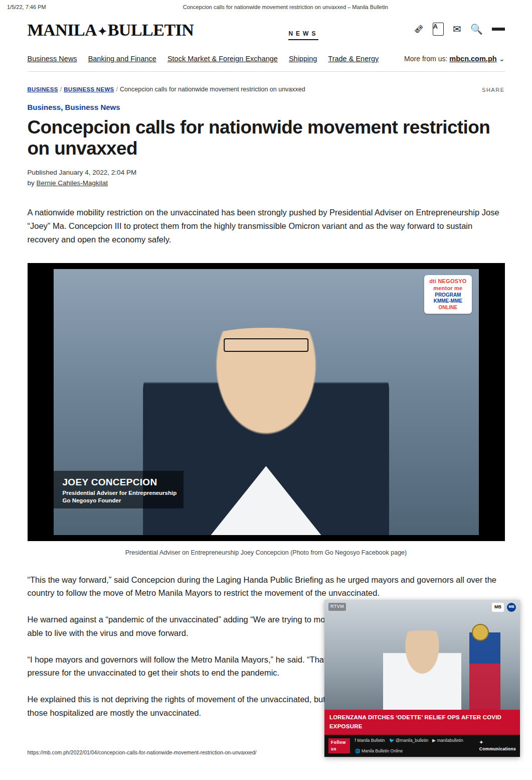1/5/22, 7:46 PM
Concepcion calls for nationwide movement restriction on unvaxxed – Manila Bulletin
MANILA✦BULLETIN
News
🗞 A ✉ 🔍
Business News
Banking and Finance
Stock Market & Foreign Exchange
Shipping
Trade & Energy
More from us: mbcn.com.ph ⌄
BUSINESS/BUSINESS NEWS/Concepcion calls for nationwide movement restriction on unvaxxed
Share
Business, Business News
Concepcion calls for nationwide movement restriction on unvaxxed
Published January 4, 2022, 2:04 PM
by Bernie Cahiles-Magkilat
A nationwide mobility restriction on the unvaccinated has been strongly pushed by Presidential Adviser on Entrepreneurship Jose “Joey” Ma. Concepcion III to protect them from the highly transmissible Omicron variant and as the way forward to sustain recovery and open the economy safely.
dti NEGOSYO
mentor me
PROGRAM
KMME-MME
ONLINE
Joey Concepcion
Presidential Adviser for Entrepreneurship
Go Negosyo Founder
Presidential Adviser on Entrepreneurship Joey Concepcion (Photo from Go Negosyo Facebook page)
“This the way forward,” said Concepcion during the Laging Handa Public Briefing as he urged mayors and governors all over the country to follow the move of Metro Manila Mayors to restrict the movement of the unvaccinated.
He warned against a “pandemic of the unvaccinated” adding “We are trying to move from pandemic stage to endemic stage,” to be able to live with the virus and move forward.
“I hope mayors and governors will follow the Metro Manila Mayors,” he said. “That will be a source,” he admitted, of greater pressure for the unvaccinated to get their shots to end the pandemic.
He explained this is not depriving the rights of movement of the unvaccinated, but to protect them because numbers show that those hospitalized are mostly the unvaccinated.
https://mb.com.ph/2022/01/04/concepcion-calls-for-nationwide-movement-restriction-on-unvaxxed/
1/4
RTVM
MB MB
Lorenzana ditches ‘Odette’ relief ops after Covid exposure
Follow us f Manila Bulletin 🐦 @manila_bulletin ▶ manilabulletin 🌐 Manila Bulletin Online ✦ Communications